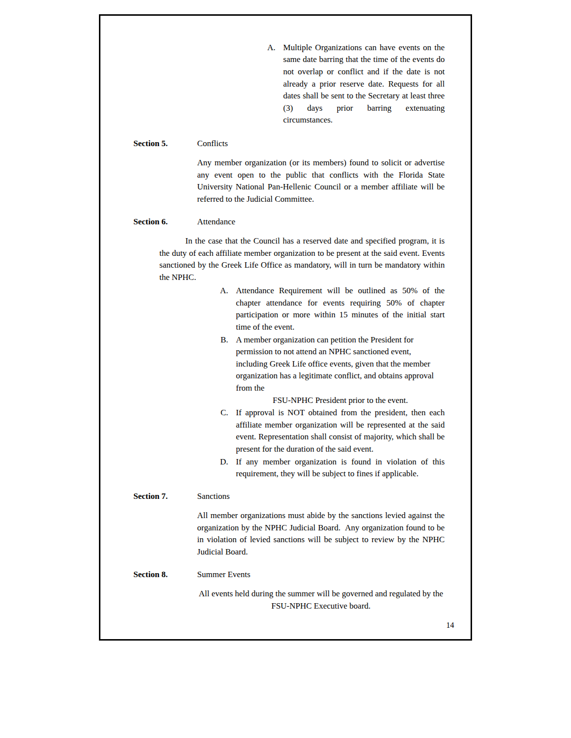Multiple Organizations can have events on the same date barring that the time of the events do not overlap or conflict and if the date is not already a prior reserve date. Requests for all dates shall be sent to the Secretary at least three (3) days prior barring extenuating circumstances.
Section 5.
Conflicts
Any member organization (or its members) found to solicit or advertise any event open to the public that conflicts with the Florida State University National Pan-Hellenic Council or a member affiliate will be referred to the Judicial Committee.
Section 6.
Attendance
In the case that the Council has a reserved date and specified program, it is the duty of each affiliate member organization to be present at the said event. Events sanctioned by the Greek Life Office as mandatory, will in turn be mandatory within the NPHC.
Attendance Requirement will be outlined as 50% of the chapter attendance for events requiring 50% of chapter participation or more within 15 minutes of the initial start time of the event.
A member organization can petition the President for permission to not attend an NPHC sanctioned event, including Greek Life office events, given that the member organization has a legitimate conflict, and obtains approval from the FSU-NPHC President prior to the event.
If approval is NOT obtained from the president, then each affiliate member organization will be represented at the said event. Representation shall consist of majority, which shall be present for the duration of the said event.
If any member organization is found in violation of this requirement, they will be subject to fines if applicable.
Section 7.
Sanctions
All member organizations must abide by the sanctions levied against the organization by the NPHC Judicial Board. Any organization found to be in violation of levied sanctions will be subject to review by the NPHC Judicial Board.
Section 8.
Summer Events
All events held during the summer will be governed and regulated by the FSU-NPHC Executive board.
14